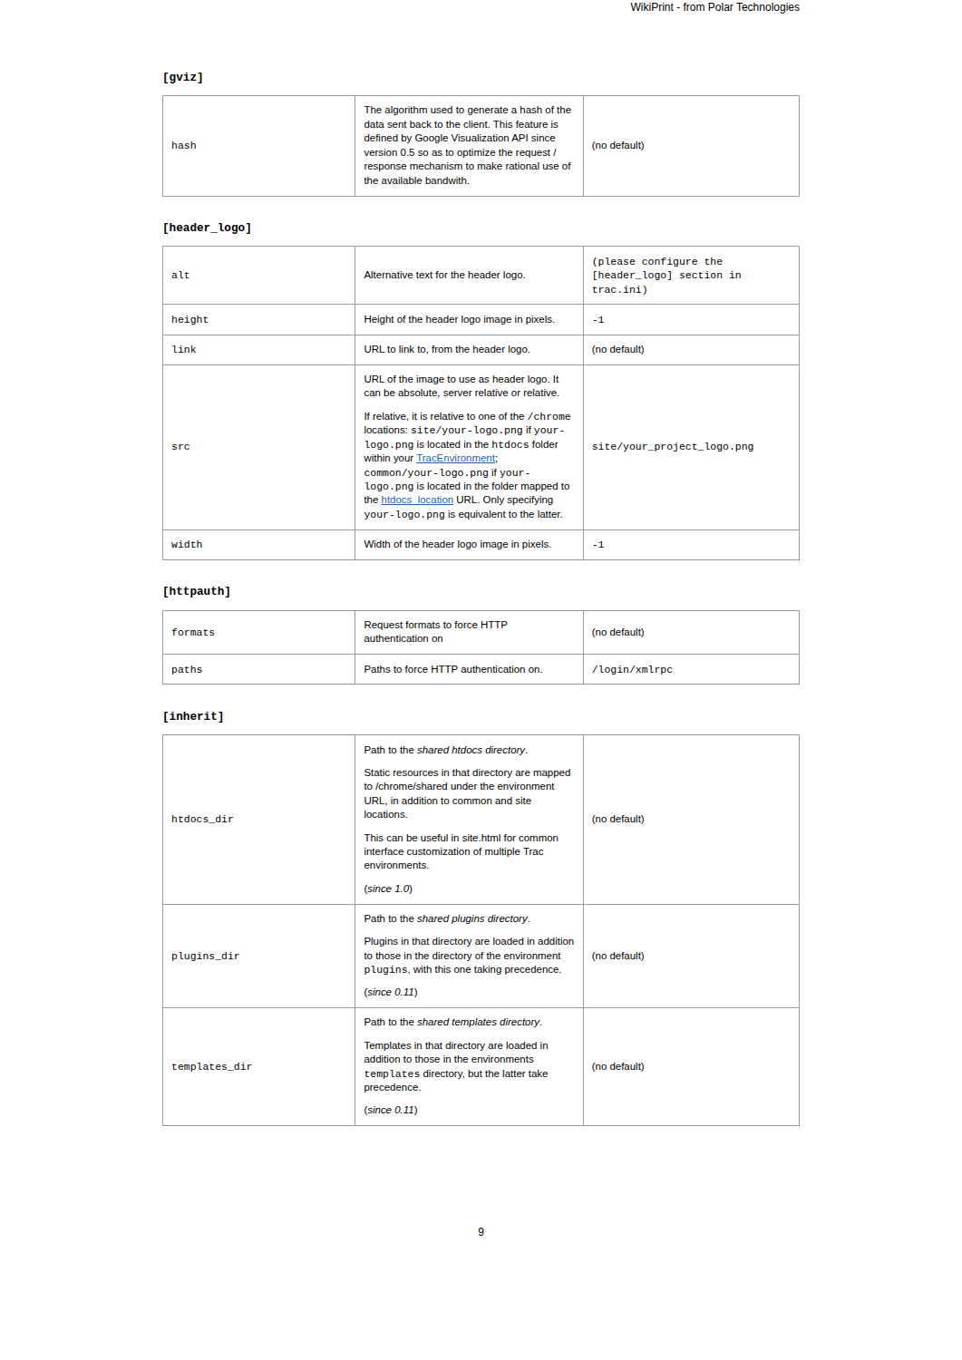WikiPrint - from Polar Technologies
[gviz]
| hash | The algorithm used to generate a hash of the data sent back to the client. This feature is defined by Google Visualization API since version 0.5 so as to optimize the request / response mechanism to make rational use of the available bandwith. | (no default) |
[header_logo]
| alt | Alternative text for the header logo. | (please configure the [header_logo] section in trac.ini) |
| height | Height of the header logo image in pixels. | -1 |
| link | URL to link to, from the header logo. | (no default) |
| src | URL of the image to use as header logo. It can be absolute, server relative or relative. If relative, it is relative to one of the /chrome locations: site/your-logo.png if your-logo.png is located in the htdocs folder within your TracEnvironment ; common/your-logo.png if your-logo.png is located in the folder mapped to the htdocs_location URL. Only specifying your-logo.png is equivalent to the latter. | site/your_project_logo.png |
| width | Width of the header logo image in pixels. | -1 |
[httpauth]
| formats | Request formats to force HTTP authentication on | (no default) |
| paths | Paths to force HTTP authentication on. | /login/xmlrpc |
[inherit]
| htdocs_dir | Path to the shared htdocs directory . Static resources in that directory are mapped to /chrome/shared under the environment URL, in addition to common and site locations. This can be useful in site.html for common interface customization of multiple Trac environments. ( since 1.0 ) | (no default) |
| plugins_dir | Path to the shared plugins directory . Plugins in that directory are loaded in addition to those in the directory of the environment plugins , with this one taking precedence. ( since 0.11 ) | (no default) |
| templates_dir | Path to the shared templates directory . Templates in that directory are loaded in addition to those in the environments templates directory, but the latter take precedence. ( since 0.11 ) | (no default) |
9